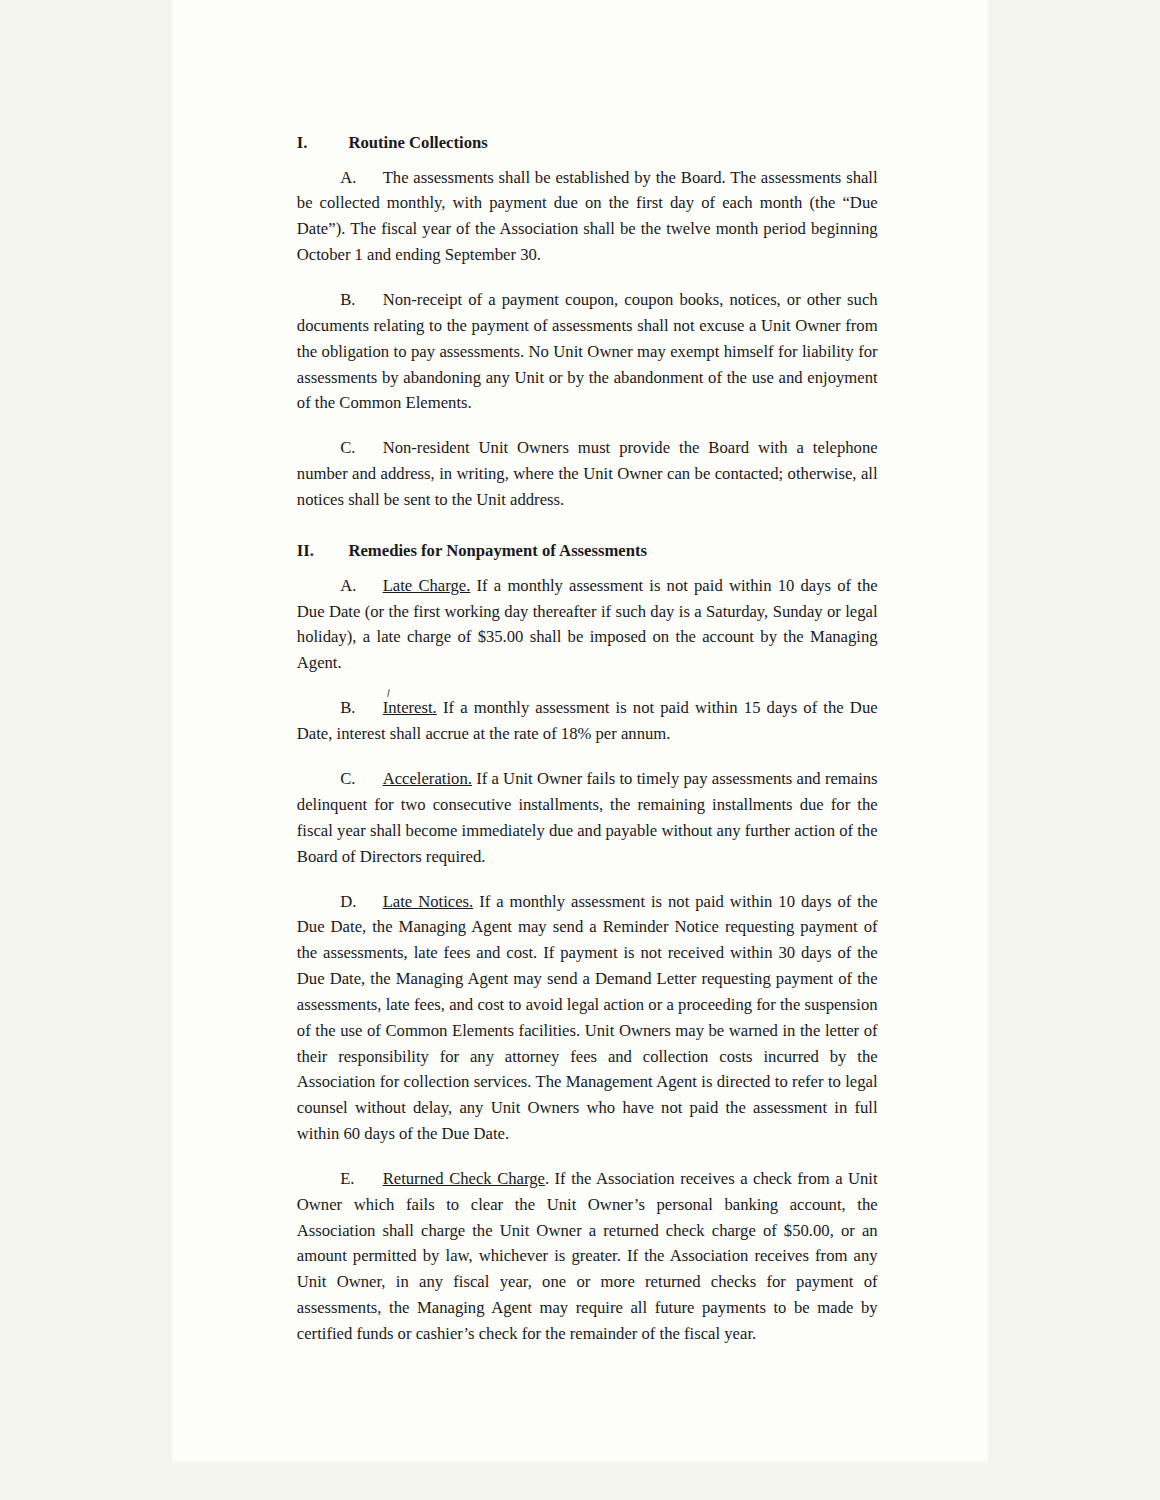I. Routine Collections
A. The assessments shall be established by the Board. The assessments shall be collected monthly, with payment due on the first day of each month (the “Due Date”). The fiscal year of the Association shall be the twelve month period beginning October 1 and ending September 30.
B. Non-receipt of a payment coupon, coupon books, notices, or other such documents relating to the payment of assessments shall not excuse a Unit Owner from the obligation to pay assessments. No Unit Owner may exempt himself for liability for assessments by abandoning any Unit or by the abandonment of the use and enjoyment of the Common Elements.
C. Non-resident Unit Owners must provide the Board with a telephone number and address, in writing, where the Unit Owner can be contacted; otherwise, all notices shall be sent to the Unit address.
II. Remedies for Nonpayment of Assessments
A. Late Charge. If a monthly assessment is not paid within 10 days of the Due Date (or the first working day thereafter if such day is a Saturday, Sunday or legal holiday), a late charge of $35.00 shall be imposed on the account by the Managing Agent.
B. Interest. If a monthly assessment is not paid within 15 days of the Due Date, interest shall accrue at the rate of 18% per annum.
C. Acceleration. If a Unit Owner fails to timely pay assessments and remains delinquent for two consecutive installments, the remaining installments due for the fiscal year shall become immediately due and payable without any further action of the Board of Directors required.
D. Late Notices. If a monthly assessment is not paid within 10 days of the Due Date, the Managing Agent may send a Reminder Notice requesting payment of the assessments, late fees and cost. If payment is not received within 30 days of the Due Date, the Managing Agent may send a Demand Letter requesting payment of the assessments, late fees, and cost to avoid legal action or a proceeding for the suspension of the use of Common Elements facilities. Unit Owners may be warned in the letter of their responsibility for any attorney fees and collection costs incurred by the Association for collection services. The Management Agent is directed to refer to legal counsel without delay, any Unit Owners who have not paid the assessment in full within 60 days of the Due Date.
E. Returned Check Charge. If the Association receives a check from a Unit Owner which fails to clear the Unit Owner’s personal banking account, the Association shall charge the Unit Owner a returned check charge of $50.00, or an amount permitted by law, whichever is greater. If the Association receives from any Unit Owner, in any fiscal year, one or more returned checks for payment of assessments, the Managing Agent may require all future payments to be made by certified funds or cashier’s check for the remainder of the fiscal year.